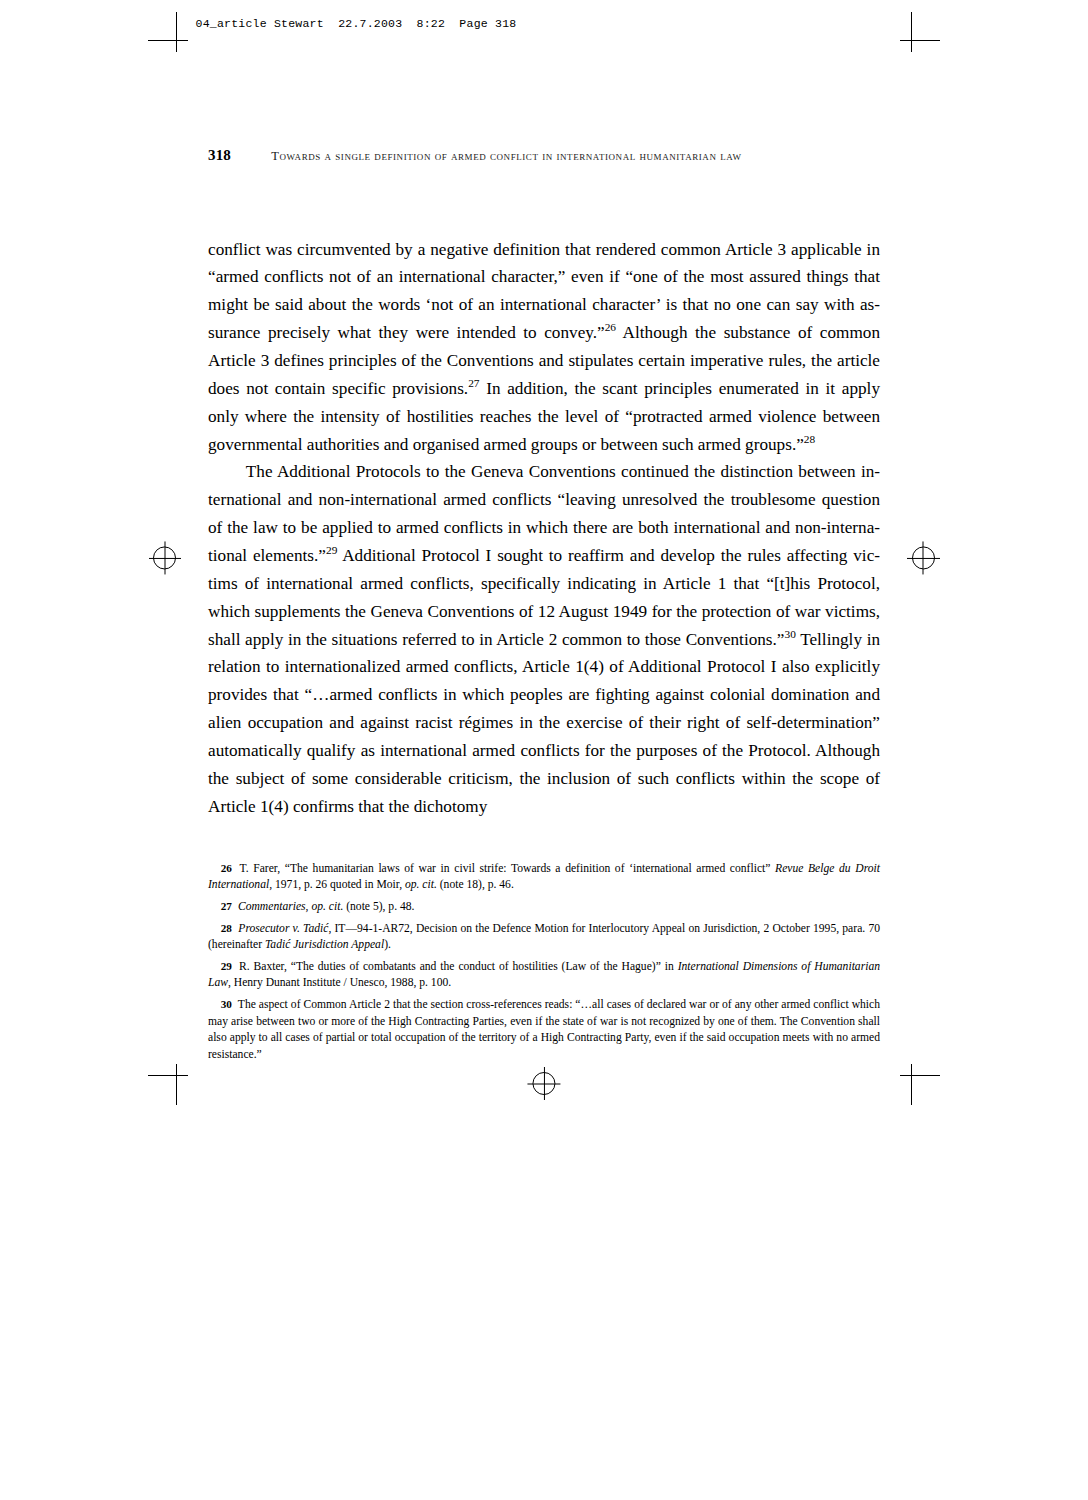04_article Stewart 22.7.2003 8:22 Page 318
318 Towards a single definition of armed conflict in international humanitarian law
conflict was circumvented by a negative definition that rendered common Article 3 applicable in “armed conflicts not of an international character,” even if “one of the most assured things that might be said about the words ‘not of an international character’ is that no one can say with assurance precisely what they were intended to convey.”26 Although the substance of common Article 3 defines principles of the Conventions and stipulates certain imperative rules, the article does not contain specific provisions.27 In addition, the scant principles enumerated in it apply only where the intensity of hostilities reaches the level of “protracted armed violence between governmental authorities and organised armed groups or between such armed groups.”28
The Additional Protocols to the Geneva Conventions continued the distinction between international and non-international armed conflicts “leaving unresolved the troublesome question of the law to be applied to armed conflicts in which there are both international and non-international elements.”29 Additional Protocol I sought to reaffirm and develop the rules affecting victims of international armed conflicts, specifically indicating in Article 1 that “[t]his Protocol, which supplements the Geneva Conventions of 12 August 1949 for the protection of war victims, shall apply in the situations referred to in Article 2 common to those Conventions.”30 Tellingly in relation to internationalized armed conflicts, Article 1(4) of Additional Protocol I also explicitly provides that “…armed conflicts in which peoples are fighting against colonial domination and alien occupation and against racist régimes in the exercise of their right of self-determination” automatically qualify as international armed conflicts for the purposes of the Protocol. Although the subject of some considerable criticism, the inclusion of such conflicts within the scope of Article 1(4) confirms that the dichotomy
26 T. Farer, “The humanitarian laws of war in civil strife: Towards a definition of ‘international armed conflict” Revue Belge du Droit International, 1971, p. 26 quoted in Moir, op. cit. (note 18), p. 46.
27 Commentaries, op. cit. (note 5), p. 48.
28 Prosecutor v. Tadić, IT—94-1-AR72, Decision on the Defence Motion for Interlocutory Appeal on Jurisdiction, 2 October 1995, para. 70 (hereinafter Tadić Jurisdiction Appeal).
29 R. Baxter, “The duties of combatants and the conduct of hostilities (Law of the Hague)” in International Dimensions of Humanitarian Law, Henry Dunant Institute / Unesco, 1988, p. 100.
30 The aspect of Common Article 2 that the section cross-references reads: “…all cases of declared war or of any other armed conflict which may arise between two or more of the High Contracting Parties, even if the state of war is not recognized by one of them. The Convention shall also apply to all cases of partial or total occupation of the territory of a High Contracting Party, even if the said occupation meets with no armed resistance.”